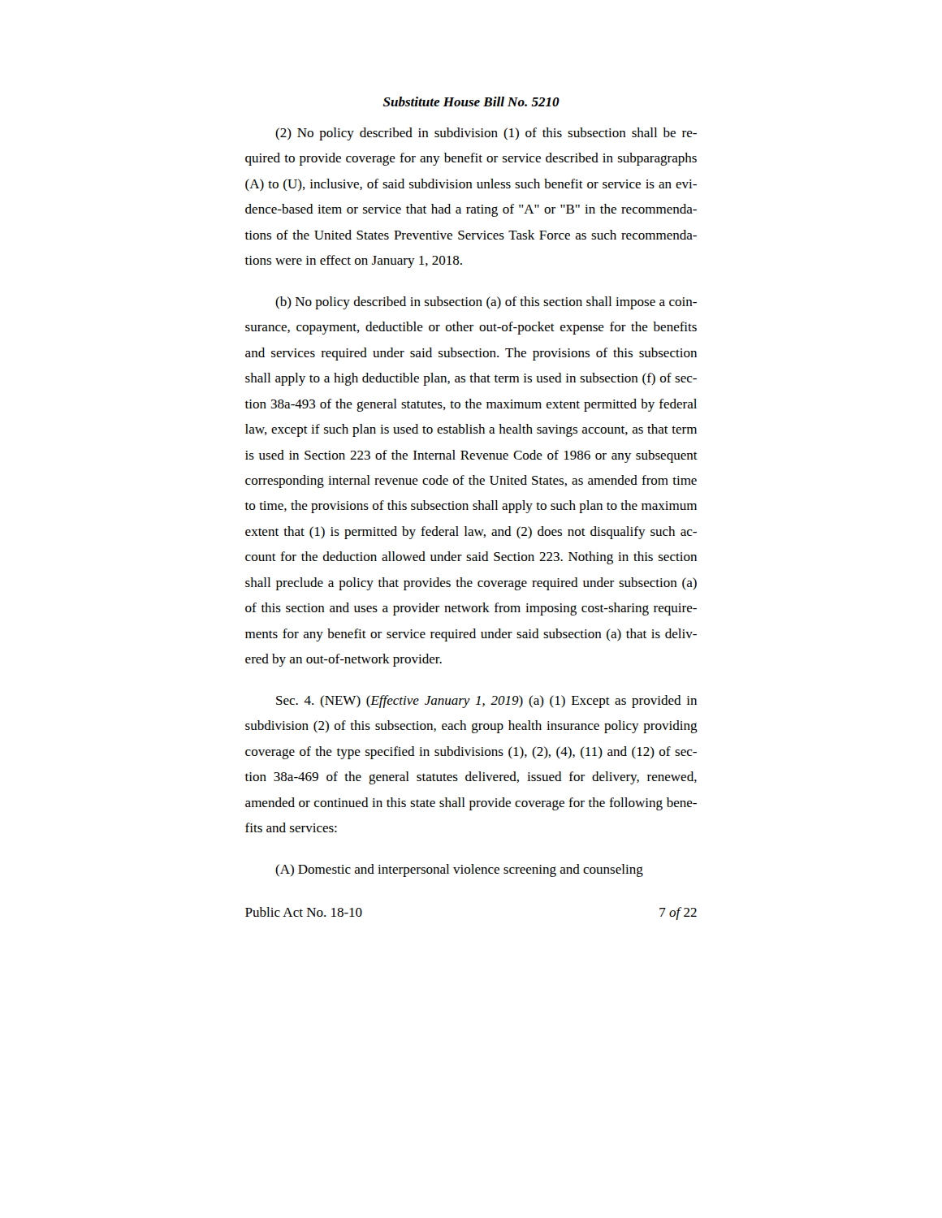Substitute House Bill No. 5210
(2) No policy described in subdivision (1) of this subsection shall be required to provide coverage for any benefit or service described in subparagraphs (A) to (U), inclusive, of said subdivision unless such benefit or service is an evidence-based item or service that had a rating of "A" or "B" in the recommendations of the United States Preventive Services Task Force as such recommendations were in effect on January 1, 2018.
(b) No policy described in subsection (a) of this section shall impose a coinsurance, copayment, deductible or other out-of-pocket expense for the benefits and services required under said subsection. The provisions of this subsection shall apply to a high deductible plan, as that term is used in subsection (f) of section 38a-493 of the general statutes, to the maximum extent permitted by federal law, except if such plan is used to establish a health savings account, as that term is used in Section 223 of the Internal Revenue Code of 1986 or any subsequent corresponding internal revenue code of the United States, as amended from time to time, the provisions of this subsection shall apply to such plan to the maximum extent that (1) is permitted by federal law, and (2) does not disqualify such account for the deduction allowed under said Section 223. Nothing in this section shall preclude a policy that provides the coverage required under subsection (a) of this section and uses a provider network from imposing cost-sharing requirements for any benefit or service required under said subsection (a) that is delivered by an out-of-network provider.
Sec. 4. (NEW) (Effective January 1, 2019) (a) (1) Except as provided in subdivision (2) of this subsection, each group health insurance policy providing coverage of the type specified in subdivisions (1), (2), (4), (11) and (12) of section 38a-469 of the general statutes delivered, issued for delivery, renewed, amended or continued in this state shall provide coverage for the following benefits and services:
(A) Domestic and interpersonal violence screening and counseling
Public Act No. 18-10 7 of 22